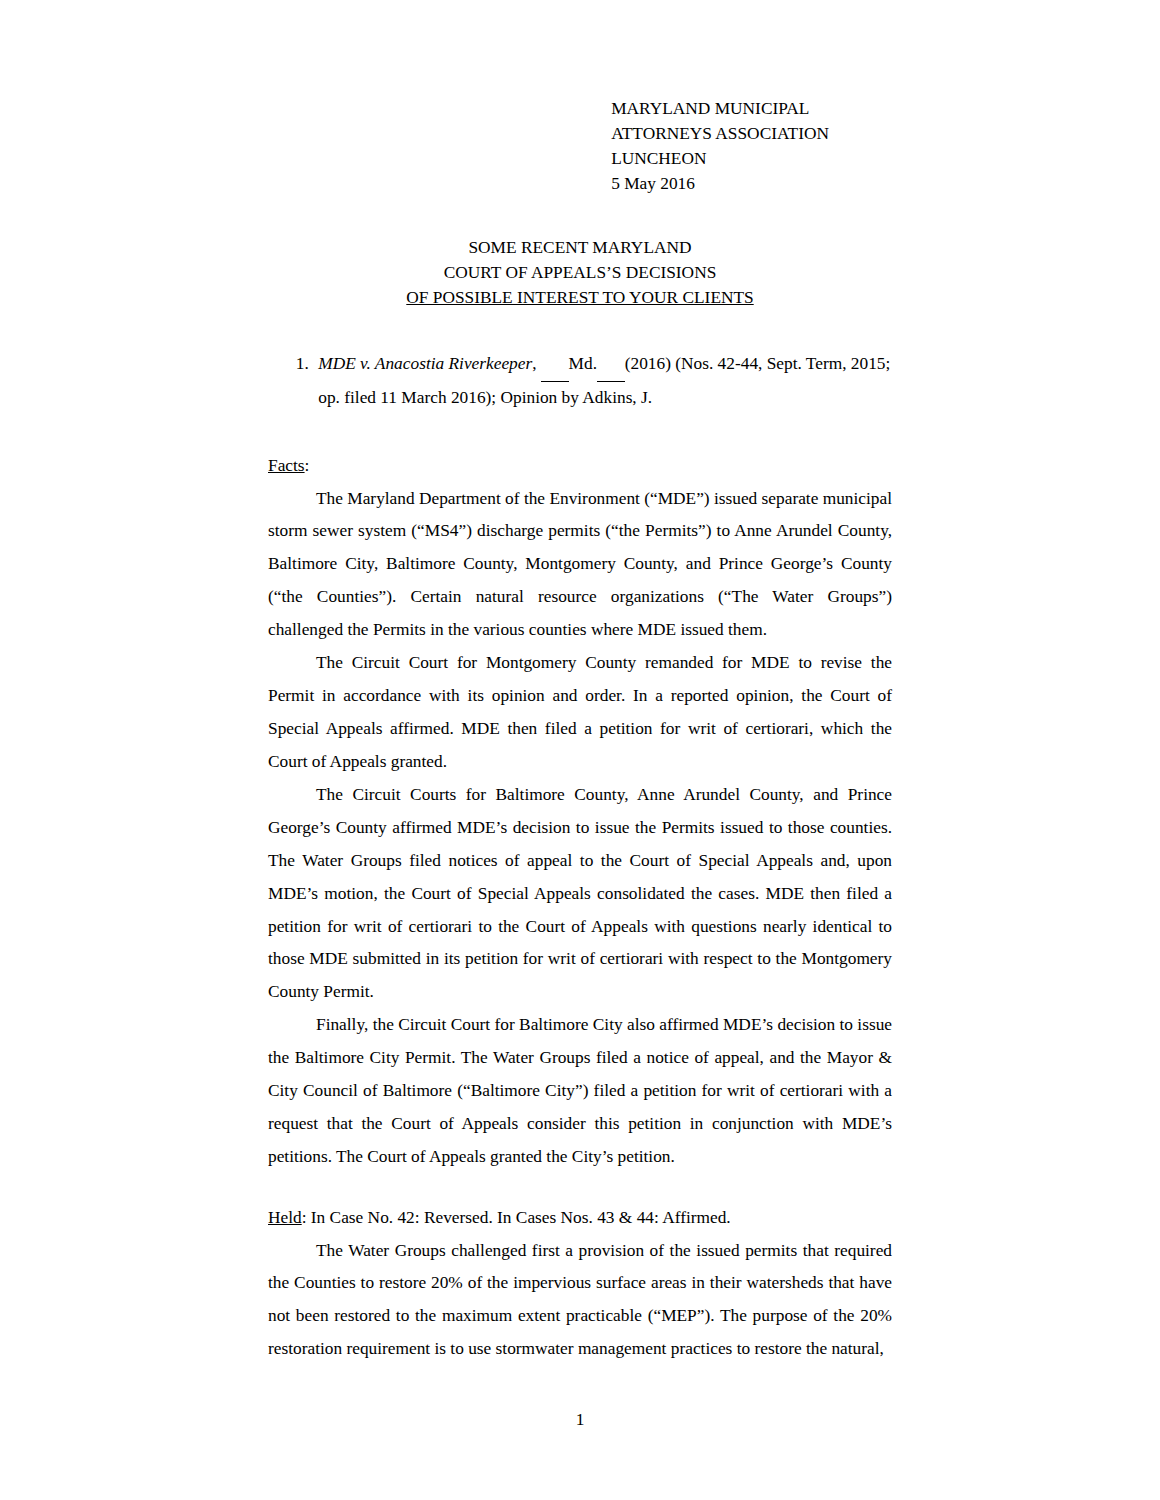MARYLAND MUNICIPAL
ATTORNEYS ASSOCIATION
LUNCHEON
5 May 2016
SOME RECENT MARYLAND
COURT OF APPEALS’S DECISIONS
OF POSSIBLE INTEREST TO YOUR CLIENTS
MDE v. Anacostia Riverkeeper, Md. (2016) (Nos. 42-44, Sept. Term, 2015; op. filed 11 March 2016); Opinion by Adkins, J.
Facts:
The Maryland Department of the Environment (“MDE”) issued separate municipal storm sewer system (“MS4”) discharge permits (“the Permits”) to Anne Arundel County, Baltimore City, Baltimore County, Montgomery County, and Prince George’s County (“the Counties”). Certain natural resource organizations (“The Water Groups”) challenged the Permits in the various counties where MDE issued them.
The Circuit Court for Montgomery County remanded for MDE to revise the Permit in accordance with its opinion and order. In a reported opinion, the Court of Special Appeals affirmed. MDE then filed a petition for writ of certiorari, which the Court of Appeals granted.
The Circuit Courts for Baltimore County, Anne Arundel County, and Prince George’s County affirmed MDE’s decision to issue the Permits issued to those counties. The Water Groups filed notices of appeal to the Court of Special Appeals and, upon MDE’s motion, the Court of Special Appeals consolidated the cases. MDE then filed a petition for writ of certiorari to the Court of Appeals with questions nearly identical to those MDE submitted in its petition for writ of certiorari with respect to the Montgomery County Permit.
Finally, the Circuit Court for Baltimore City also affirmed MDE’s decision to issue the Baltimore City Permit. The Water Groups filed a notice of appeal, and the Mayor & City Council of Baltimore (“Baltimore City”) filed a petition for writ of certiorari with a request that the Court of Appeals consider this petition in conjunction with MDE’s petitions. The Court of Appeals granted the City’s petition.
Held: In Case No. 42: Reversed. In Cases Nos. 43 & 44: Affirmed.
The Water Groups challenged first a provision of the issued permits that required the Counties to restore 20% of the impervious surface areas in their watersheds that have not been restored to the maximum extent practicable (“MEP”). The purpose of the 20% restoration requirement is to use stormwater management practices to restore the natural,
1